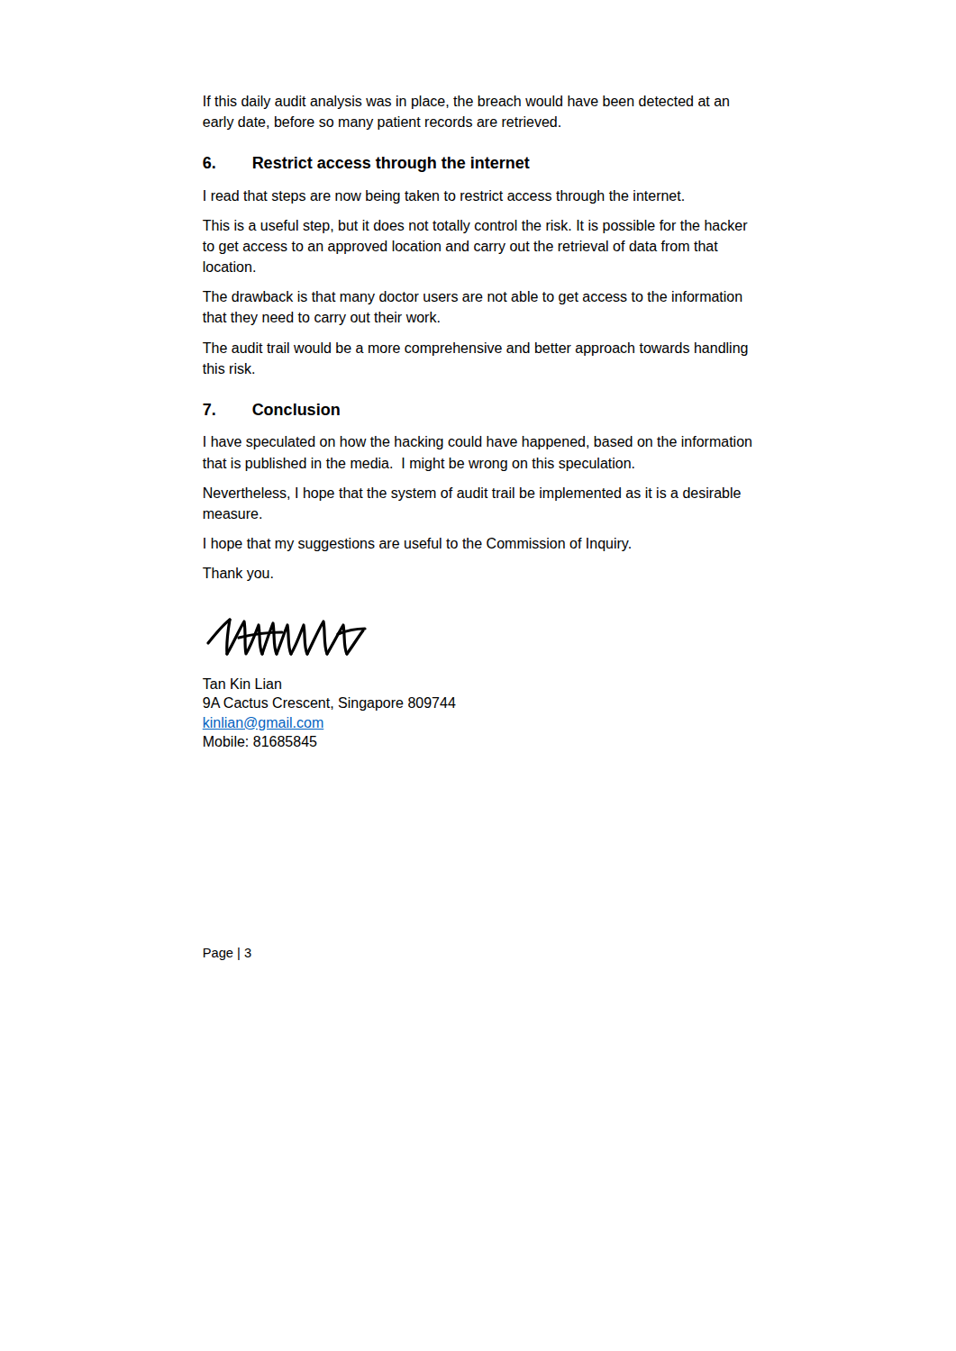If this daily audit analysis was in place, the breach would have been detected at an early date, before so many patient records are retrieved.
6. Restrict access through the internet
I read that steps are now being taken to restrict access through the internet.
This is a useful step, but it does not totally control the risk. It is possible for the hacker to get access to an approved location and carry out the retrieval of data from that location.
The drawback is that many doctor users are not able to get access to the information that they need to carry out their work.
The audit trail would be a more comprehensive and better approach towards handling this risk.
7. Conclusion
I have speculated on how the hacking could have happened, based on the information that is published in the media. I might be wrong on this speculation.
Nevertheless, I hope that the system of audit trail be implemented as it is a desirable measure.
I hope that my suggestions are useful to the Commission of Inquiry.
Thank you.
Tan Kin Lian
9A Cactus Crescent, Singapore 809744
kinlian@gmail.com
Mobile: 81685845
Page | 3